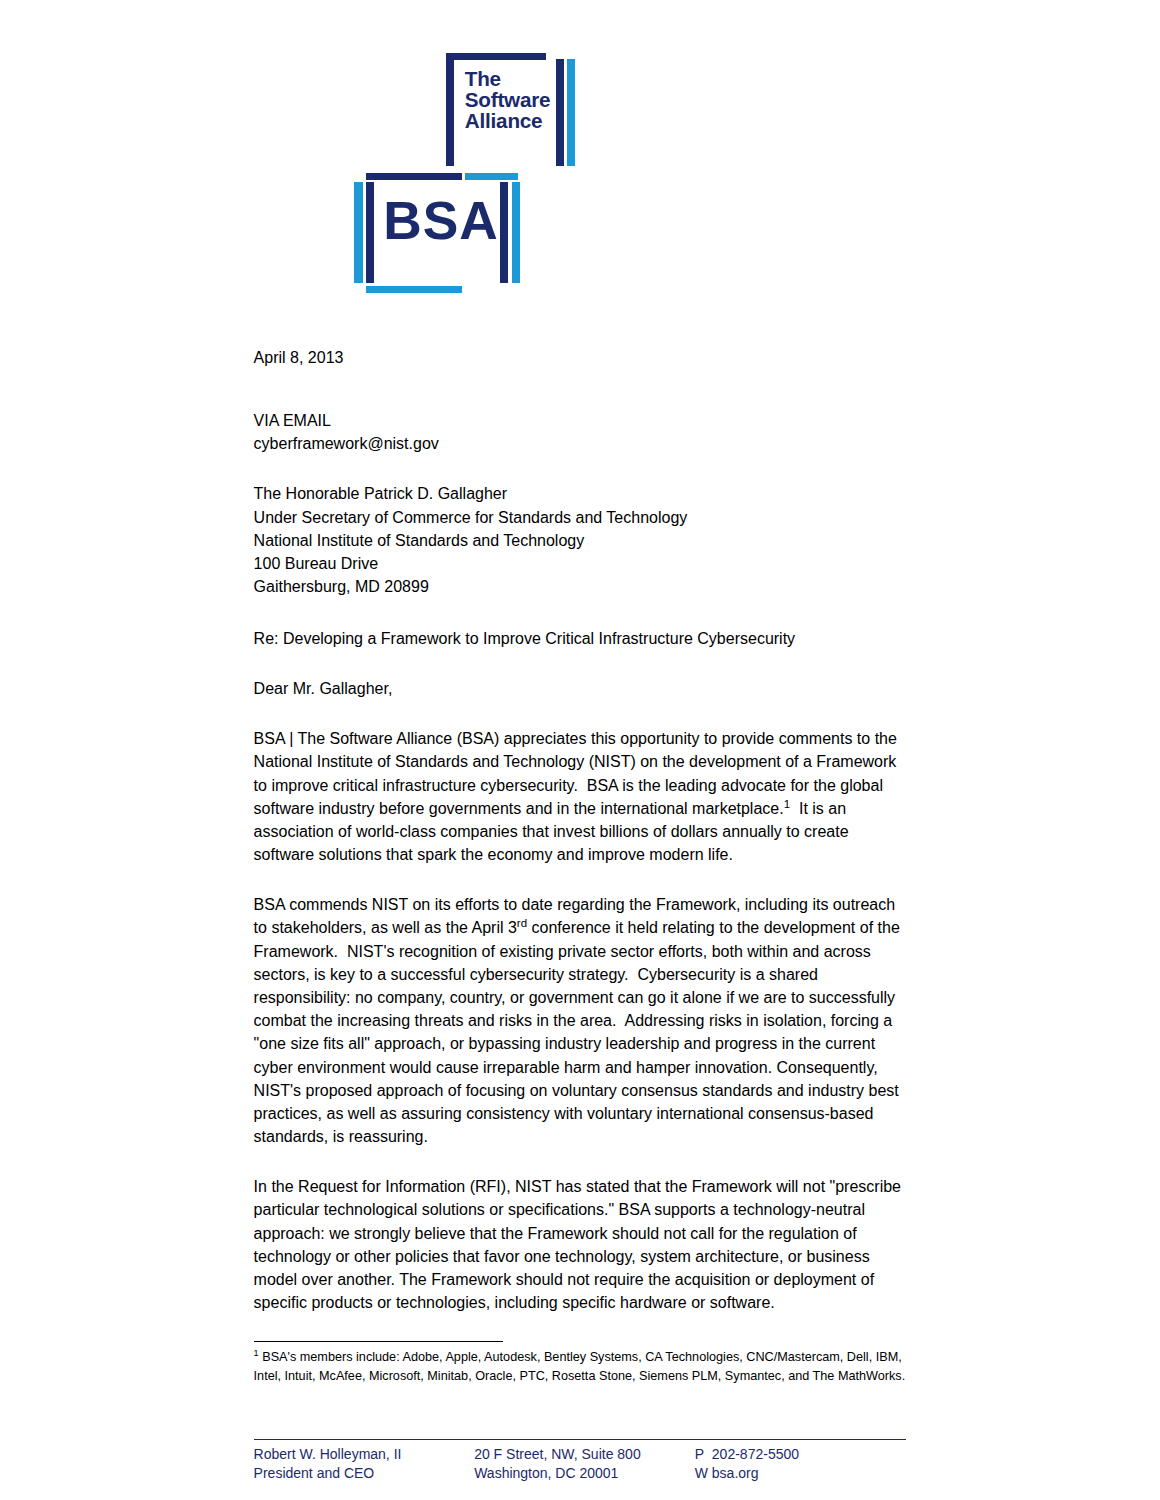The
Software
Alliance
BSA
April 8, 2013
VIA EMAIL
cyberframework@nist.gov
The Honorable Patrick D. Gallagher
Under Secretary of Commerce for Standards and Technology
National Institute of Standards and Technology
100 Bureau Drive
Gaithersburg, MD 20899
Re: Developing a Framework to Improve Critical Infrastructure Cybersecurity
Dear Mr. Gallagher,
BSA | The Software Alliance (BSA) appreciates this opportunity to provide comments to the National Institute of Standards and Technology (NIST) on the development of a Framework to improve critical infrastructure cybersecurity. BSA is the leading advocate for the global software industry before governments and in the international marketplace.1 It is an association of world-class companies that invest billions of dollars annually to create software solutions that spark the economy and improve modern life.
BSA commends NIST on its efforts to date regarding the Framework, including its outreach to stakeholders, as well as the April 3rd conference it held relating to the development of the Framework. NIST's recognition of existing private sector efforts, both within and across sectors, is key to a successful cybersecurity strategy. Cybersecurity is a shared responsibility: no company, country, or government can go it alone if we are to successfully combat the increasing threats and risks in the area. Addressing risks in isolation, forcing a "one size fits all" approach, or bypassing industry leadership and progress in the current cyber environment would cause irreparable harm and hamper innovation. Consequently, NIST's proposed approach of focusing on voluntary consensus standards and industry best practices, as well as assuring consistency with voluntary international consensus-based standards, is reassuring.
In the Request for Information (RFI), NIST has stated that the Framework will not "prescribe particular technological solutions or specifications." BSA supports a technology-neutral approach: we strongly believe that the Framework should not call for the regulation of technology or other policies that favor one technology, system architecture, or business model over another. The Framework should not require the acquisition or deployment of specific products or technologies, including specific hardware or software.
1 BSA's members include: Adobe, Apple, Autodesk, Bentley Systems, CA Technologies, CNC/Mastercam, Dell, IBM, Intel, Intuit, McAfee, Microsoft, Minitab, Oracle, PTC, Rosetta Stone, Siemens PLM, Symantec, and The MathWorks.
Robert W. Holleyman, II
President and CEO
20 F Street, NW, Suite 800
Washington, DC 20001
P 202-872-5500
W bsa.org